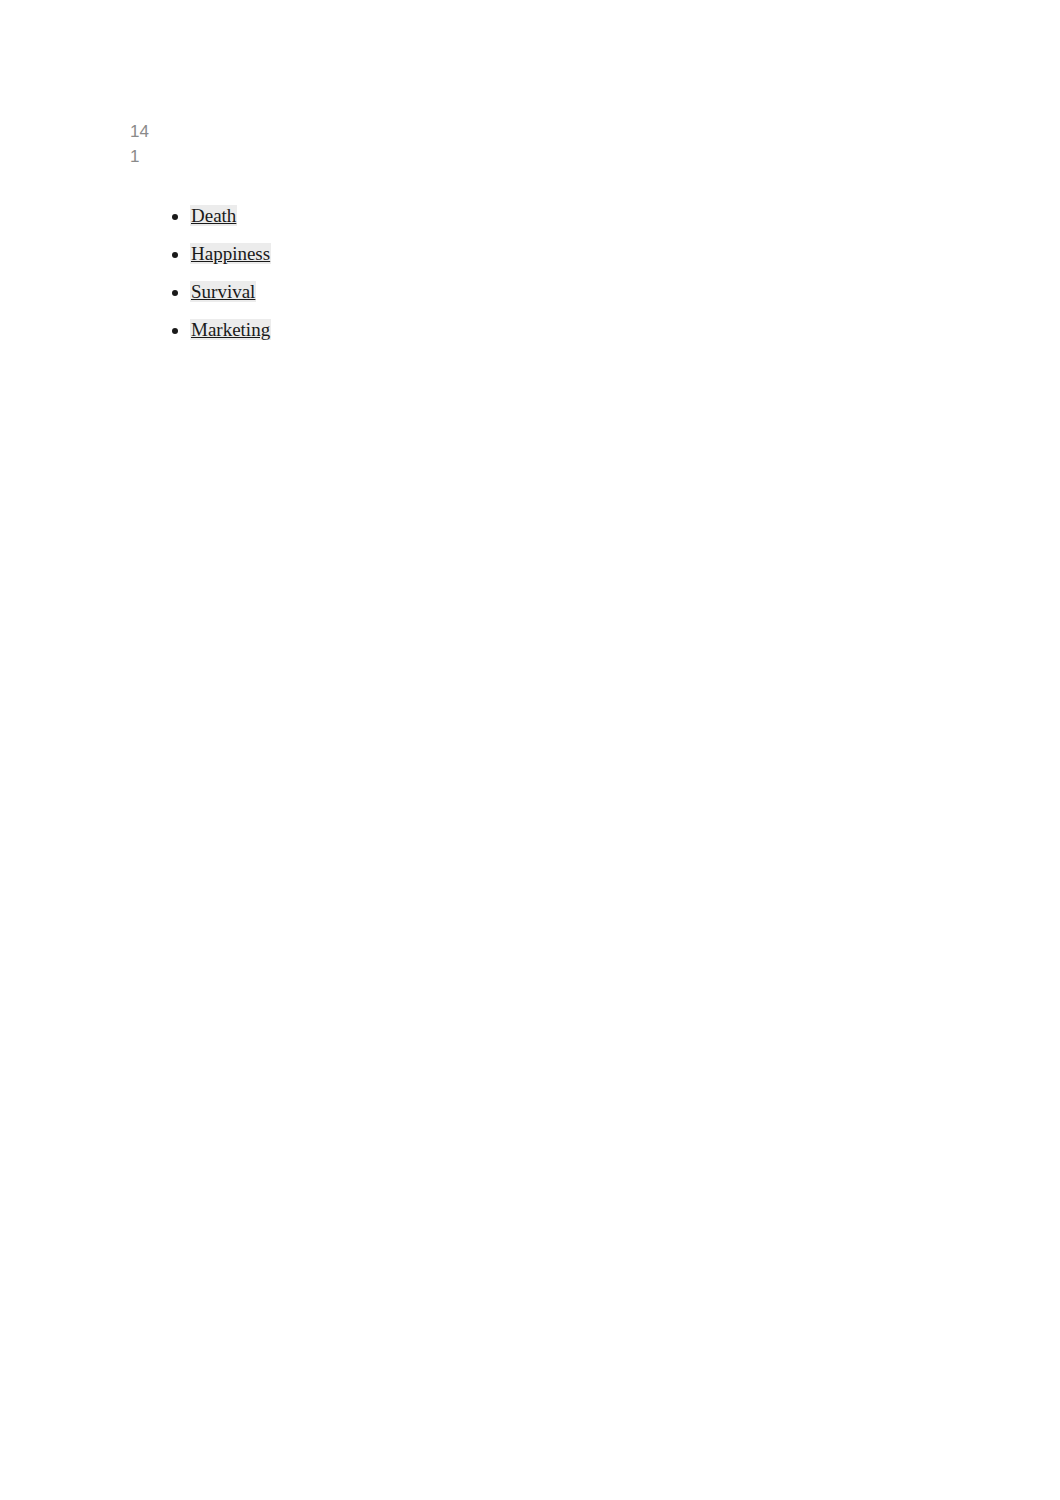14
1
Death
Happiness
Survival
Marketing